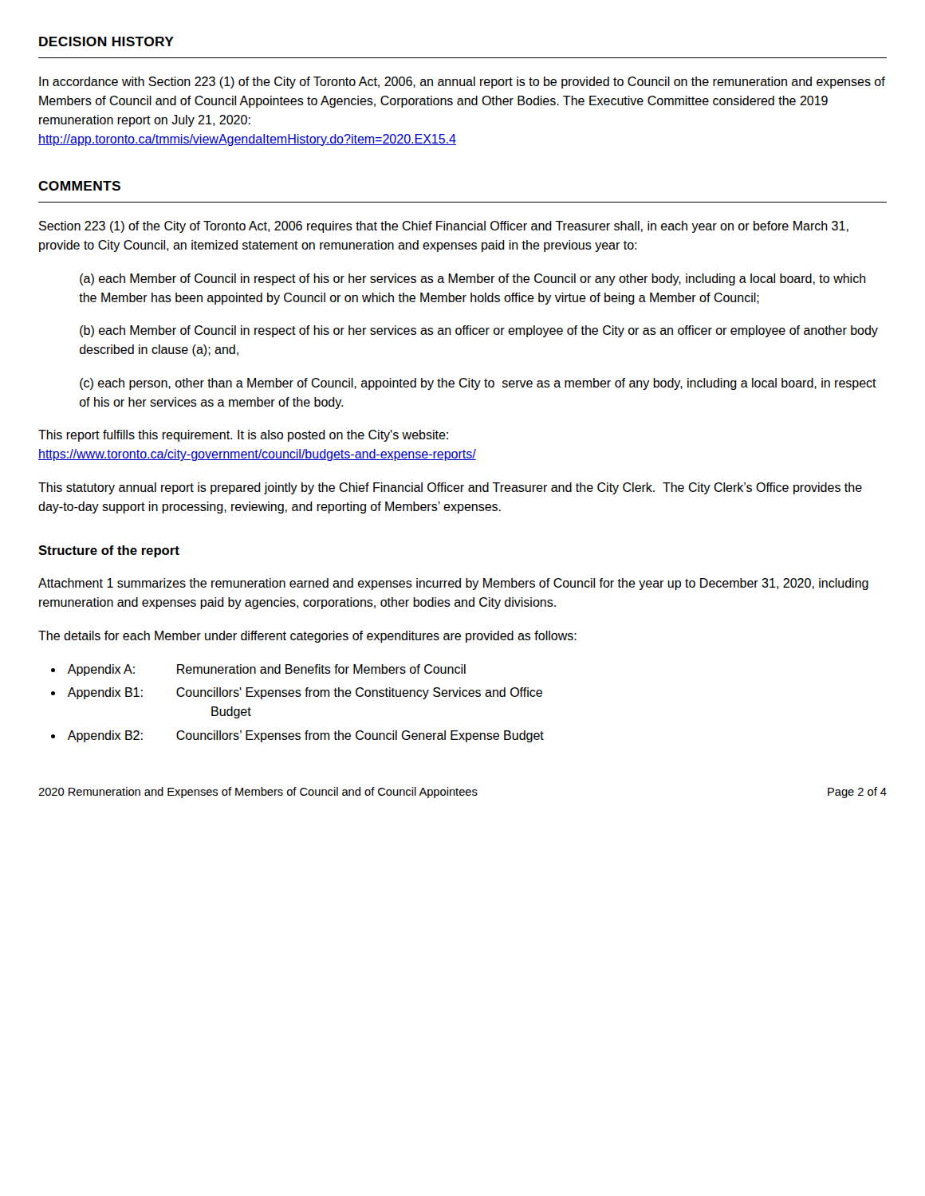DECISION HISTORY
In accordance with Section 223 (1) of the City of Toronto Act, 2006, an annual report is to be provided to Council on the remuneration and expenses of Members of Council and of Council Appointees to Agencies, Corporations and Other Bodies. The Executive Committee considered the 2019 remuneration report on July 21, 2020:
http://app.toronto.ca/tmmis/viewAgendaItemHistory.do?item=2020.EX15.4
COMMENTS
Section 223 (1) of the City of Toronto Act, 2006 requires that the Chief Financial Officer and Treasurer shall, in each year on or before March 31, provide to City Council, an itemized statement on remuneration and expenses paid in the previous year to:
(a) each Member of Council in respect of his or her services as a Member of the Council or any other body, including a local board, to which the Member has been appointed by Council or on which the Member holds office by virtue of being a Member of Council;
(b) each Member of Council in respect of his or her services as an officer or employee of the City or as an officer or employee of another body described in clause (a); and,
(c) each person, other than a Member of Council, appointed by the City to serve as a member of any body, including a local board, in respect of his or her services as a member of the body.
This report fulfills this requirement. It is also posted on the City's website:
https://www.toronto.ca/city-government/council/budgets-and-expense-reports/
This statutory annual report is prepared jointly by the Chief Financial Officer and Treasurer and the City Clerk. The City Clerk’s Office provides the day-to-day support in processing, reviewing, and reporting of Members’ expenses.
Structure of the report
Attachment 1 summarizes the remuneration earned and expenses incurred by Members of Council for the year up to December 31, 2020, including remuneration and expenses paid by agencies, corporations, other bodies and City divisions.
The details for each Member under different categories of expenditures are provided as follows:
Appendix A: Remuneration and Benefits for Members of Council
Appendix B1: Councillors' Expenses from the Constituency Services and Office Budget
Appendix B2: Councillors’ Expenses from the Council General Expense Budget
2020 Remuneration and Expenses of Members of Council and of Council Appointees Page 2 of 4